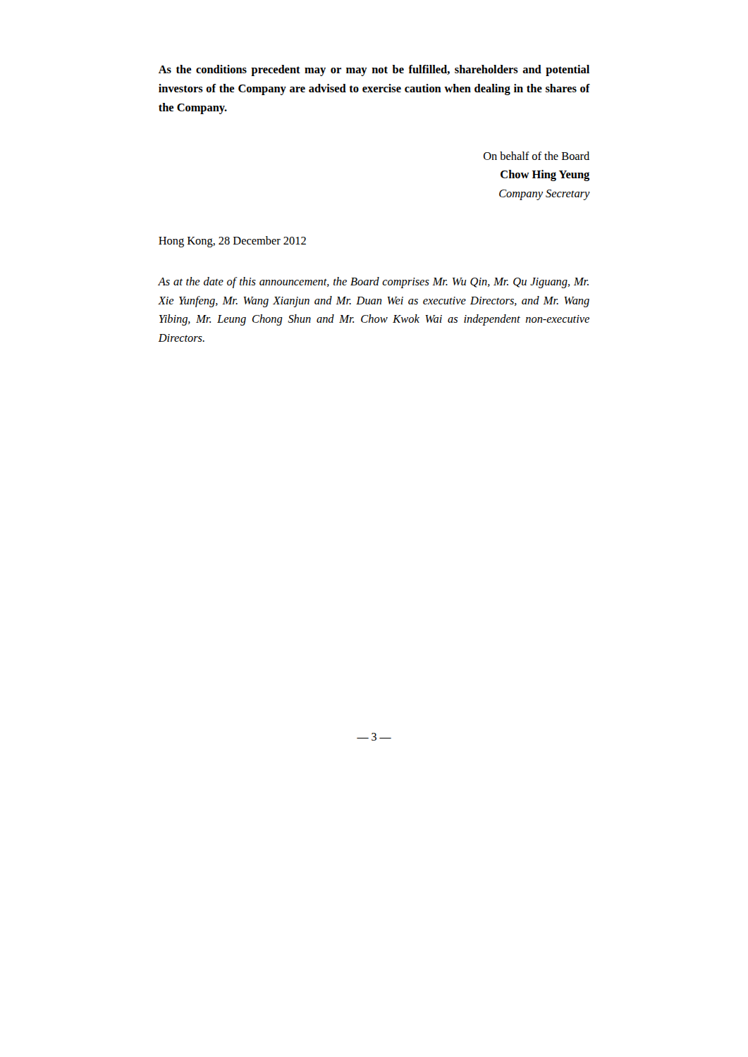As the conditions precedent may or may not be fulfilled, shareholders and potential investors of the Company are advised to exercise caution when dealing in the shares of the Company.
On behalf of the Board
Chow Hing Yeung
Company Secretary
Hong Kong, 28 December 2012
As at the date of this announcement, the Board comprises Mr. Wu Qin, Mr. Qu Jiguang, Mr. Xie Yunfeng, Mr. Wang Xianjun and Mr. Duan Wei as executive Directors, and Mr. Wang Yibing, Mr. Leung Chong Shun and Mr. Chow Kwok Wai as independent non-executive Directors.
— 3 —